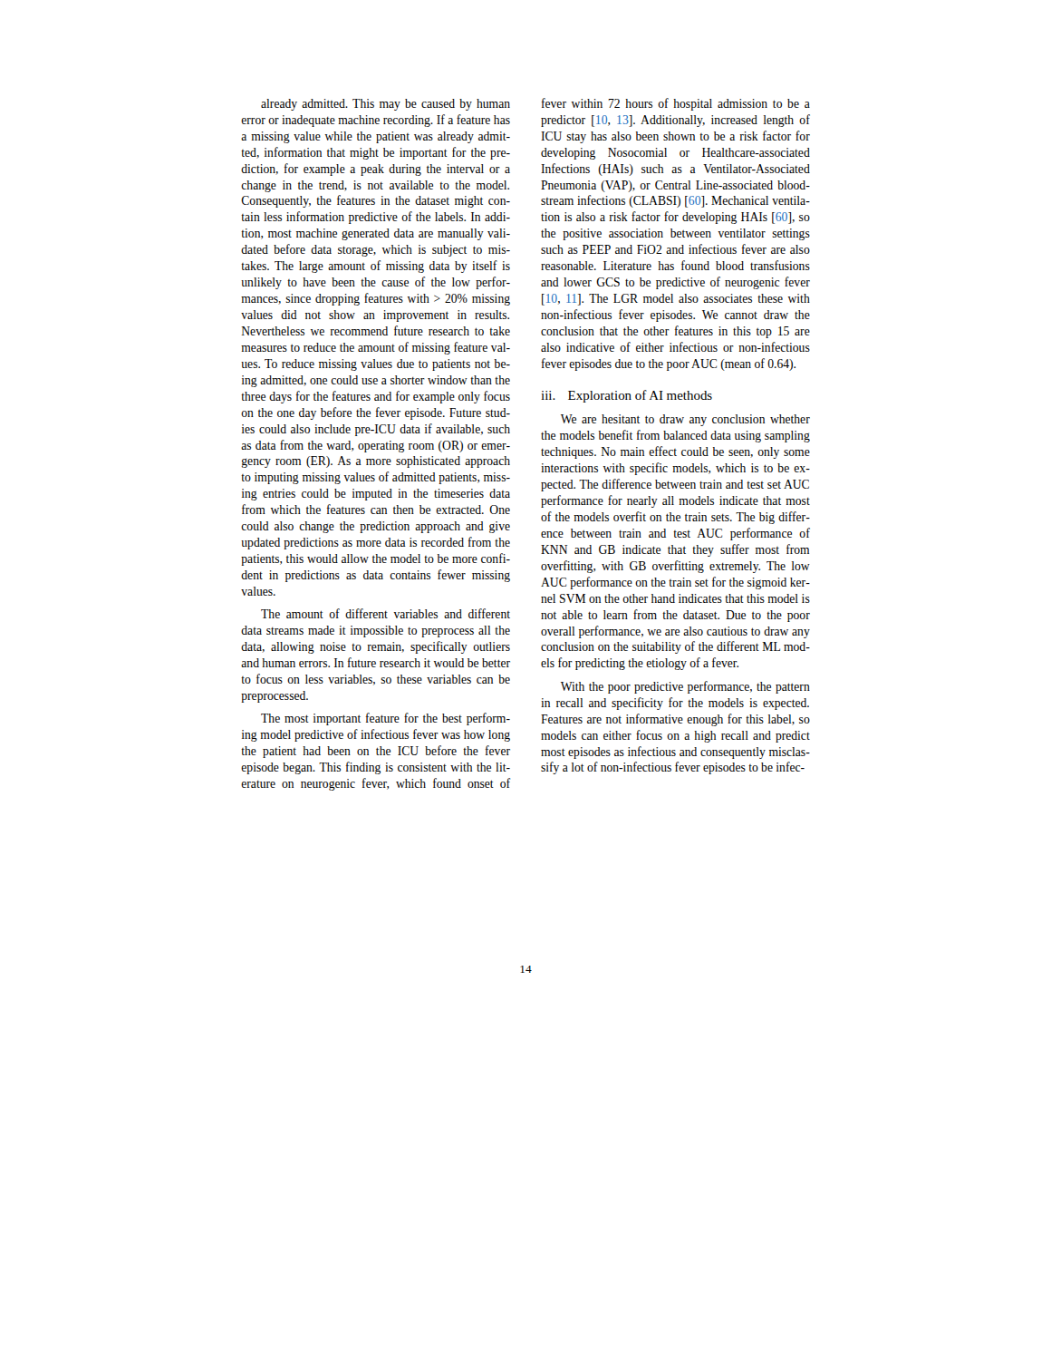already admitted. This may be caused by human error or inadequate machine recording. If a feature has a missing value while the patient was already admitted, information that might be important for the prediction, for example a peak during the interval or a change in the trend, is not available to the model. Consequently, the features in the dataset might contain less information predictive of the labels. In addition, most machine generated data are manually validated before data storage, which is subject to mistakes. The large amount of missing data by itself is unlikely to have been the cause of the low performances, since dropping features with > 20% missing values did not show an improvement in results. Nevertheless we recommend future research to take measures to reduce the amount of missing feature values. To reduce missing values due to patients not being admitted, one could use a shorter window than the three days for the features and for example only focus on the one day before the fever episode. Future studies could also include pre-ICU data if available, such as data from the ward, operating room (OR) or emergency room (ER). As a more sophisticated approach to imputing missing values of admitted patients, missing entries could be imputed in the timeseries data from which the features can then be extracted. One could also change the prediction approach and give updated predictions as more data is recorded from the patients, this would allow the model to be more confident in predictions as data contains fewer missing values.
The amount of different variables and different data streams made it impossible to preprocess all the data, allowing noise to remain, specifically outliers and human errors. In future research it would be better to focus on less variables, so these variables can be preprocessed.
The most important feature for the best performing model predictive of infectious fever was how long the patient had been on the ICU before the fever episode began. This finding is consistent with the literature on neurogenic fever, which found onset of fever within 72 hours of hospital admission to be a predictor [10, 13]. Additionally, increased length of ICU stay has also been shown to be a risk factor for developing Nosocomial or Healthcare-associated Infections (HAIs) such as a Ventilator-Associated Pneumonia (VAP), or Central Line-associated bloodstream infections (CLABSI) [60]. Mechanical ventilation is also a risk factor for developing HAIs [60], so the positive association between ventilator settings such as PEEP and FiO2 and infectious fever are also reasonable. Literature has found blood transfusions and lower GCS to be predictive of neurogenic fever [10, 11]. The LGR model also associates these with non-infectious fever episodes. We cannot draw the conclusion that the other features in this top 15 are also indicative of either infectious or non-infectious fever episodes due to the poor AUC (mean of 0.64).
iii. Exploration of AI methods
We are hesitant to draw any conclusion whether the models benefit from balanced data using sampling techniques. No main effect could be seen, only some interactions with specific models, which is to be expected. The difference between train and test set AUC performance for nearly all models indicate that most of the models overfit on the train sets. The big difference between train and test AUC performance of KNN and GB indicate that they suffer most from overfitting, with GB overfitting extremely. The low AUC performance on the train set for the sigmoid kernel SVM on the other hand indicates that this model is not able to learn from the dataset. Due to the poor overall performance, we are also cautious to draw any conclusion on the suitability of the different ML models for predicting the etiology of a fever.
With the poor predictive performance, the pattern in recall and specificity for the models is expected. Features are not informative enough for this label, so models can either focus on a high recall and predict most episodes as infectious and consequently misclassify a lot of non-infectious fever episodes to be infec-
14